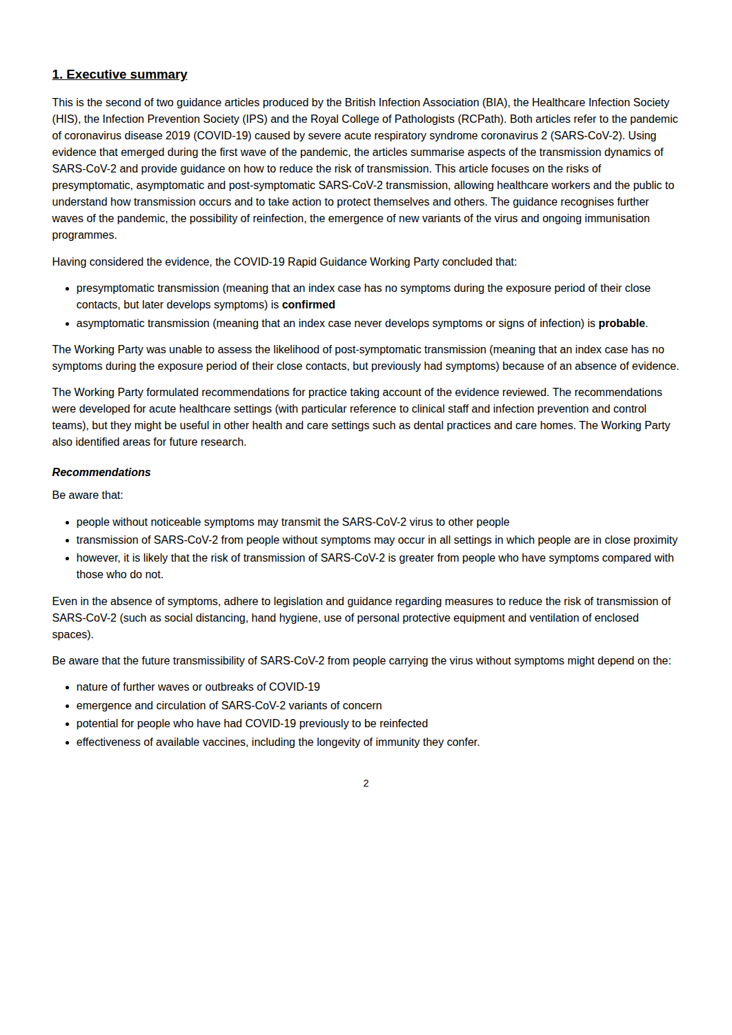1. Executive summary
This is the second of two guidance articles produced by the British Infection Association (BIA), the Healthcare Infection Society (HIS), the Infection Prevention Society (IPS) and the Royal College of Pathologists (RCPath). Both articles refer to the pandemic of coronavirus disease 2019 (COVID-19) caused by severe acute respiratory syndrome coronavirus 2 (SARS-CoV-2). Using evidence that emerged during the first wave of the pandemic, the articles summarise aspects of the transmission dynamics of SARS-CoV-2 and provide guidance on how to reduce the risk of transmission. This article focuses on the risks of presymptomatic, asymptomatic and post-symptomatic SARS-CoV-2 transmission, allowing healthcare workers and the public to understand how transmission occurs and to take action to protect themselves and others. The guidance recognises further waves of the pandemic, the possibility of reinfection, the emergence of new variants of the virus and ongoing immunisation programmes.
Having considered the evidence, the COVID-19 Rapid Guidance Working Party concluded that:
presymptomatic transmission (meaning that an index case has no symptoms during the exposure period of their close contacts, but later develops symptoms) is confirmed
asymptomatic transmission (meaning that an index case never develops symptoms or signs of infection) is probable.
The Working Party was unable to assess the likelihood of post-symptomatic transmission (meaning that an index case has no symptoms during the exposure period of their close contacts, but previously had symptoms) because of an absence of evidence.
The Working Party formulated recommendations for practice taking account of the evidence reviewed. The recommendations were developed for acute healthcare settings (with particular reference to clinical staff and infection prevention and control teams), but they might be useful in other health and care settings such as dental practices and care homes. The Working Party also identified areas for future research.
Recommendations
Be aware that:
people without noticeable symptoms may transmit the SARS-CoV-2 virus to other people
transmission of SARS-CoV-2 from people without symptoms may occur in all settings in which people are in close proximity
however, it is likely that the risk of transmission of SARS-CoV-2 is greater from people who have symptoms compared with those who do not.
Even in the absence of symptoms, adhere to legislation and guidance regarding measures to reduce the risk of transmission of SARS-CoV-2 (such as social distancing, hand hygiene, use of personal protective equipment and ventilation of enclosed spaces).
Be aware that the future transmissibility of SARS-CoV-2 from people carrying the virus without symptoms might depend on the:
nature of further waves or outbreaks of COVID-19
emergence and circulation of SARS-CoV-2 variants of concern
potential for people who have had COVID-19 previously to be reinfected
effectiveness of available vaccines, including the longevity of immunity they confer.
2